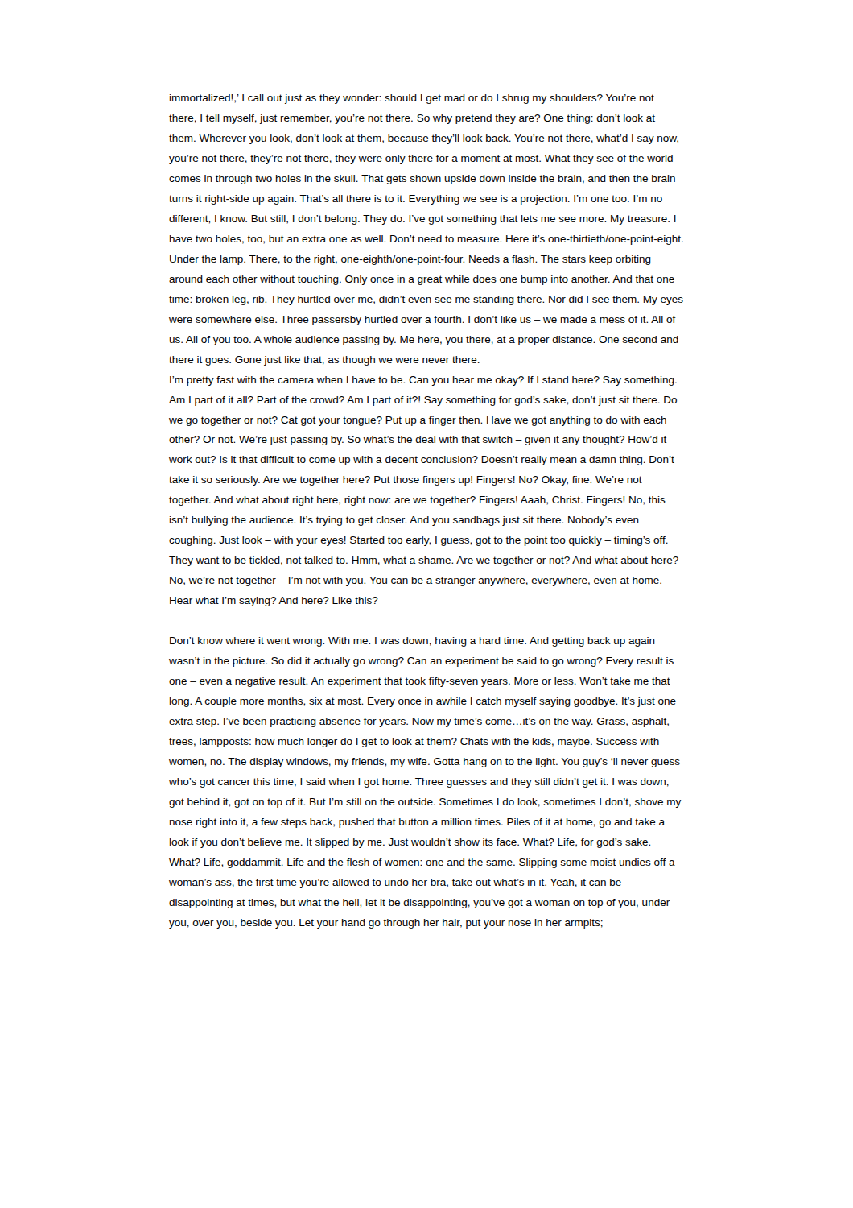immortalized!,’ I call out just as they wonder: should I get mad or do I shrug my shoulders? You’re not there, I tell myself, just remember, you’re not there. So why pretend they are? One thing: don’t look at them. Wherever you look, don’t look at them, because they’ll look back. You’re not there, what’d I say now, you’re not there, they’re not there, they were only there for a moment at most. What they see of the world comes in through two holes in the skull. That gets shown upside down inside the brain, and then the brain turns it right-side up again. That’s all there is to it. Everything we see is a projection. I’m one too. I’m no different, I know. But still, I don’t belong. They do. I’ve got something that lets me see more. My treasure. I have two holes, too, but an extra one as well. Don’t need to measure. Here it’s one-thirtieth/one-point-eight. Under the lamp. There, to the right, one-eighth/one-point-four. Needs a flash. The stars keep orbiting around each other without touching. Only once in a great while does one bump into another. And that one time: broken leg, rib. They hurtled over me, didn’t even see me standing there. Nor did I see them. My eyes were somewhere else. Three passersby hurtled over a fourth. I don’t like us – we made a mess of it. All of us. All of you too. A whole audience passing by. Me here, you there, at a proper distance. One second and there it goes. Gone just like that, as though we were never there.
I’m pretty fast with the camera when I have to be. Can you hear me okay? If I stand here? Say something. Am I part of it all? Part of the crowd? Am I part of it?! Say something for god’s sake, don’t just sit there. Do we go together or not? Cat got your tongue? Put up a finger then. Have we got anything to do with each other? Or not. We’re just passing by. So what’s the deal with that switch – given it any thought? How’d it work out? Is it that difficult to come up with a decent conclusion? Doesn’t really mean a damn thing. Don’t take it so seriously. Are we together here? Put those fingers up! Fingers! No? Okay, fine. We’re not together. And what about right here, right now: are we together? Fingers! Aaah, Christ. Fingers! No, this isn’t bullying the audience. It’s trying to get closer. And you sandbags just sit there. Nobody’s even coughing. Just look – with your eyes! Started too early, I guess, got to the point too quickly – timing’s off. They want to be tickled, not talked to. Hmm, what a shame. Are we together or not? And what about here? No, we’re not together – I’m not with you. You can be a stranger anywhere, everywhere, even at home. Hear what I’m saying? And here? Like this?
Don’t know where it went wrong. With me. I was down, having a hard time. And getting back up again wasn’t in the picture. So did it actually go wrong? Can an experiment be said to go wrong? Every result is one – even a negative result. An experiment that took fifty-seven years. More or less. Won’t take me that long. A couple more months, six at most. Every once in awhile I catch myself saying goodbye. It’s just one extra step. I’ve been practicing absence for years. Now my time’s come…it’s on the way. Grass, asphalt, trees, lampposts: how much longer do I get to look at them? Chats with the kids, maybe. Success with women, no. The display windows, my friends, my wife. Gotta hang on to the light. You guy’s ‘ll never guess who’s got cancer this time, I said when I got home. Three guesses and they still didn’t get it. I was down, got behind it, got on top of it. But I’m still on the outside. Sometimes I do look, sometimes I don’t, shove my nose right into it, a few steps back, pushed that button a million times. Piles of it at home, go and take a look if you don’t believe me. It slipped by me. Just wouldn’t show its face. What? Life, for god’s sake. What? Life, goddammit. Life and the flesh of women: one and the same. Slipping some moist undies off a woman’s ass, the first time you’re allowed to undo her bra, take out what’s in it. Yeah, it can be disappointing at times, but what the hell, let it be disappointing, you’ve got a woman on top of you, under you, over you, beside you. Let your hand go through her hair, put your nose in her armpits;